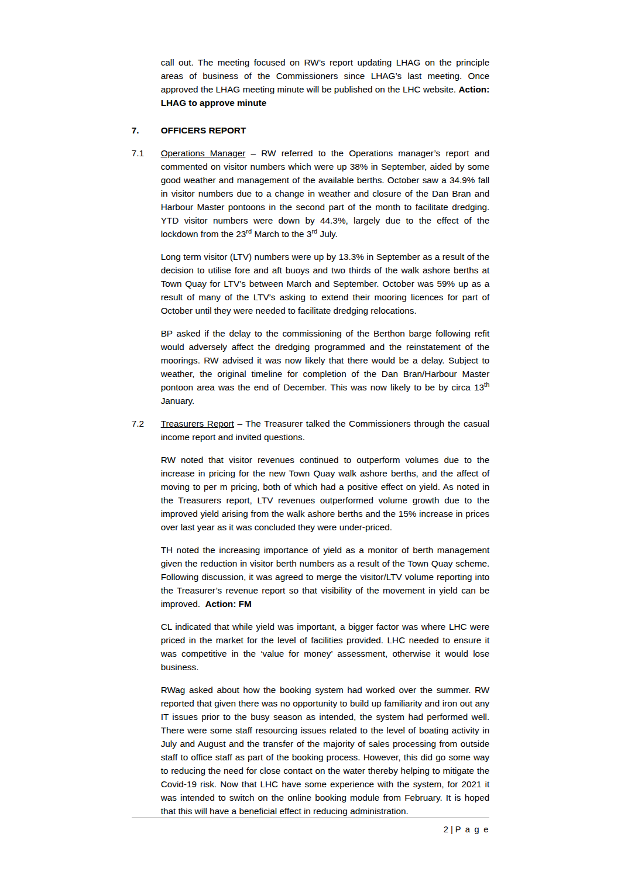call out. The meeting focused on RW’s report updating LHAG on the principle areas of business of the Commissioners since LHAG’s last meeting. Once approved the LHAG meeting minute will be published on the LHC website. Action: LHAG to approve minute
7. OFFICERS REPORT
7.1
Operations Manager – RW referred to the Operations manager’s report and commented on visitor numbers which were up 38% in September, aided by some good weather and management of the available berths. October saw a 34.9% fall in visitor numbers due to a change in weather and closure of the Dan Bran and Harbour Master pontoons in the second part of the month to facilitate dredging. YTD visitor numbers were down by 44.3%, largely due to the effect of the lockdown from the 23rd March to the 3rd July.
Long term visitor (LTV) numbers were up by 13.3% in September as a result of the decision to utilise fore and aft buoys and two thirds of the walk ashore berths at Town Quay for LTV’s between March and September. October was 59% up as a result of many of the LTV’s asking to extend their mooring licences for part of October until they were needed to facilitate dredging relocations.
BP asked if the delay to the commissioning of the Berthon barge following refit would adversely affect the dredging programmed and the reinstatement of the moorings. RW advised it was now likely that there would be a delay. Subject to weather, the original timeline for completion of the Dan Bran/Harbour Master pontoon area was the end of December. This was now likely to be by circa 13th January.
7.2
Treasurers Report – The Treasurer talked the Commissioners through the casual income report and invited questions.
RW noted that visitor revenues continued to outperform volumes due to the increase in pricing for the new Town Quay walk ashore berths, and the affect of moving to per m pricing, both of which had a positive effect on yield. As noted in the Treasurers report, LTV revenues outperformed volume growth due to the improved yield arising from the walk ashore berths and the 15% increase in prices over last year as it was concluded they were under-priced.
TH noted the increasing importance of yield as a monitor of berth management given the reduction in visitor berth numbers as a result of the Town Quay scheme. Following discussion, it was agreed to merge the visitor/LTV volume reporting into the Treasurer’s revenue report so that visibility of the movement in yield can be improved. Action: FM
CL indicated that while yield was important, a bigger factor was where LHC were priced in the market for the level of facilities provided. LHC needed to ensure it was competitive in the ‘value for money’ assessment, otherwise it would lose business.
RWag asked about how the booking system had worked over the summer. RW reported that given there was no opportunity to build up familiarity and iron out any IT issues prior to the busy season as intended, the system had performed well. There were some staff resourcing issues related to the level of boating activity in July and August and the transfer of the majority of sales processing from outside staff to office staff as part of the booking process. However, this did go some way to reducing the need for close contact on the water thereby helping to mitigate the Covid-19 risk. Now that LHC have some experience with the system, for 2021 it was intended to switch on the online booking module from February. It is hoped that this will have a beneficial effect in reducing administration.
2 | P a g e